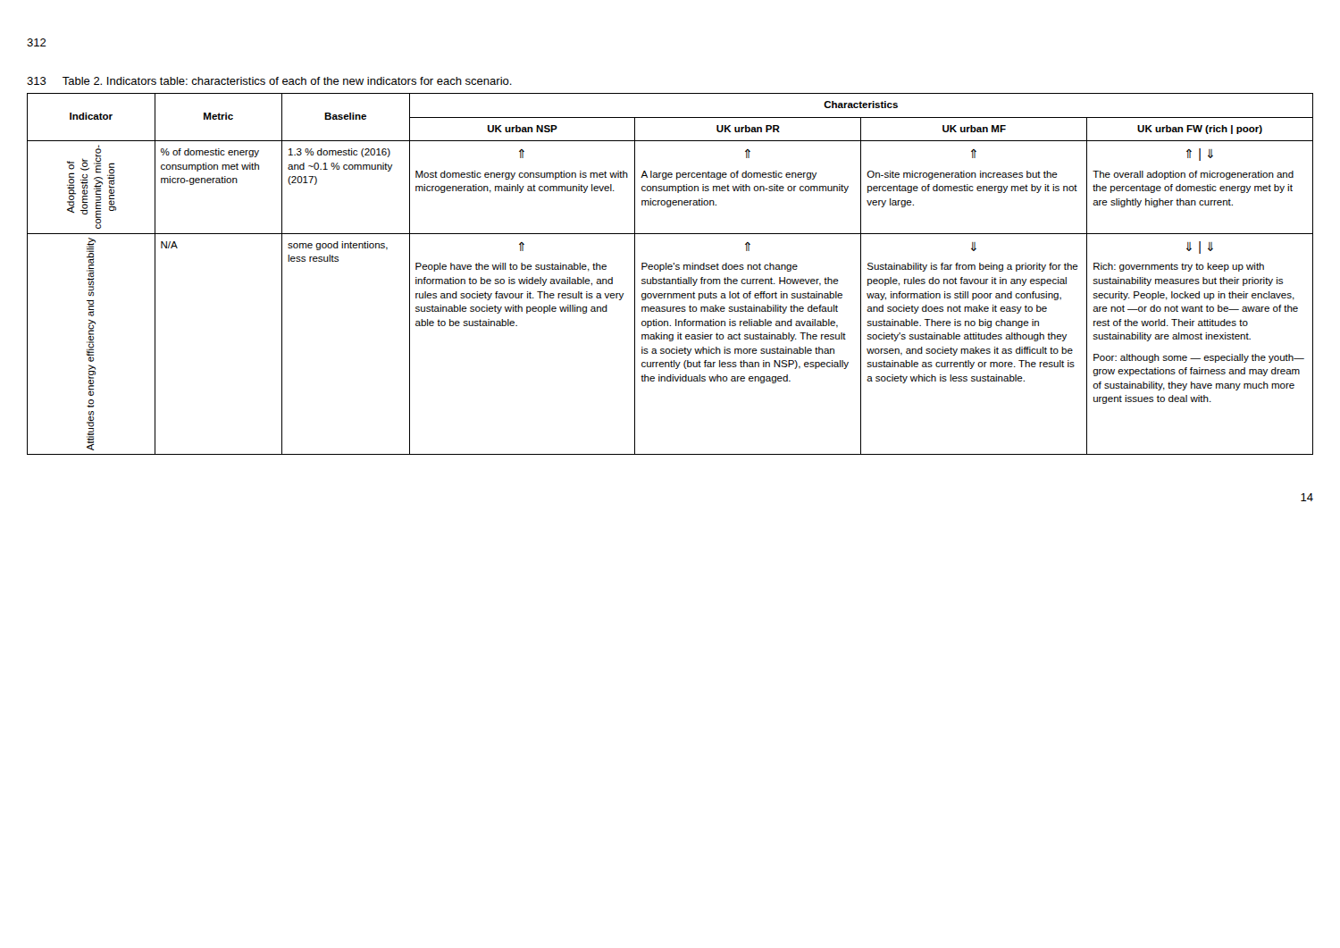312
313 Table 2. Indicators table: characteristics of each of the new indicators for each scenario.
| Indicator | Metric | Baseline | Characteristics |
| --- | --- | --- | --- |
| UK urban NSP | UK urban PR | UK urban MF | UK urban FW (rich / poor) |
| Adoption of domestic (or community) micro- generation | % of domestic energy consumption met with micro-generation | 1.3 % domestic (2016) and ~0.1 % community (2017) | ⇑ Most domestic energy consumption is met with microgeneration, mainly at community level. | ⇑ A large percentage of domestic energy consumption is met with on-site or community microgeneration. | ⇑ On-site microgeneration increases but the percentage of domestic energy met by it is not very large. | ⇑ / ⇓ The overall adoption of microgeneration and the percentage of domestic energy met by it are slightly higher than current. |
| Attitudes to energy efficiency and sustainability | N/A | some good intentions, less results | ⇑ People have the will to be sustainable, the information to be so is widely available, and rules and society favour it. The result is a very sustainable society with people willing and able to be sustainable. | ⇑ People's mindset does not change substantially from the current. However, the government puts a lot of effort in sustainable measures to make sustainability the default option. Information is reliable and available, making it easier to act sustainably. The result is a society which is more sustainable than currently (but far less than in NSP), especially the individuals who are engaged. | ⇓ Sustainability is far from being a priority for the people, rules do not favour it in any especial way, information is still poor and confusing, and society does not make it easy to be sustainable. There is no big change in society's sustainable attitudes although they worsen, and society makes it as difficult to be sustainable as currently or more. The result is a society which is less sustainable. | ⇓ / ⇓ Rich: governments try to keep up with sustainability measures but their priority is security. People, locked up in their enclaves, are not —or do not want to be— aware of the rest of the world. Their attitudes to sustainability are almost inexistent. Poor: although some — especially the youth— grow expectations of fairness and may dream of sustainability, they have many much more urgent issues to deal with. |
14